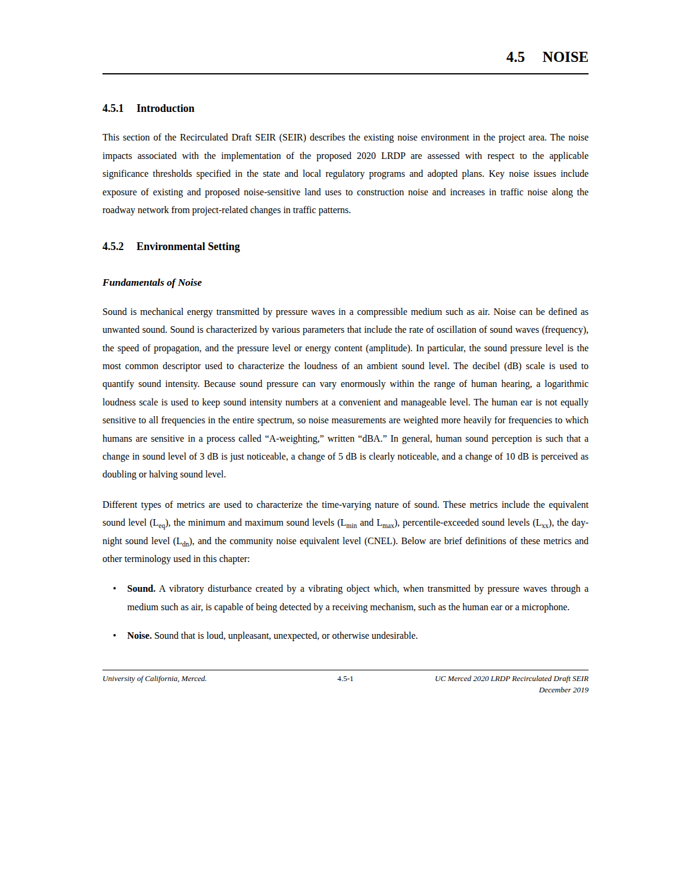4.5 NOISE
4.5.1 Introduction
This section of the Recirculated Draft SEIR (SEIR) describes the existing noise environment in the project area. The noise impacts associated with the implementation of the proposed 2020 LRDP are assessed with respect to the applicable significance thresholds specified in the state and local regulatory programs and adopted plans. Key noise issues include exposure of existing and proposed noise-sensitive land uses to construction noise and increases in traffic noise along the roadway network from project-related changes in traffic patterns.
4.5.2 Environmental Setting
Fundamentals of Noise
Sound is mechanical energy transmitted by pressure waves in a compressible medium such as air. Noise can be defined as unwanted sound. Sound is characterized by various parameters that include the rate of oscillation of sound waves (frequency), the speed of propagation, and the pressure level or energy content (amplitude). In particular, the sound pressure level is the most common descriptor used to characterize the loudness of an ambient sound level. The decibel (dB) scale is used to quantify sound intensity. Because sound pressure can vary enormously within the range of human hearing, a logarithmic loudness scale is used to keep sound intensity numbers at a convenient and manageable level. The human ear is not equally sensitive to all frequencies in the entire spectrum, so noise measurements are weighted more heavily for frequencies to which humans are sensitive in a process called “A-weighting,” written “dBA.” In general, human sound perception is such that a change in sound level of 3 dB is just noticeable, a change of 5 dB is clearly noticeable, and a change of 10 dB is perceived as doubling or halving sound level.
Different types of metrics are used to characterize the time-varying nature of sound. These metrics include the equivalent sound level (Leq), the minimum and maximum sound levels (Lmin and Lmax), percentile-exceeded sound levels (Lxx), the day-night sound level (Ldn), and the community noise equivalent level (CNEL). Below are brief definitions of these metrics and other terminology used in this chapter:
Sound. A vibratory disturbance created by a vibrating object which, when transmitted by pressure waves through a medium such as air, is capable of being detected by a receiving mechanism, such as the human ear or a microphone.
Noise. Sound that is loud, unpleasant, unexpected, or otherwise undesirable.
University of California, Merced.
4.5-1
UC Merced 2020 LRDP Recirculated Draft SEIR
December 2019